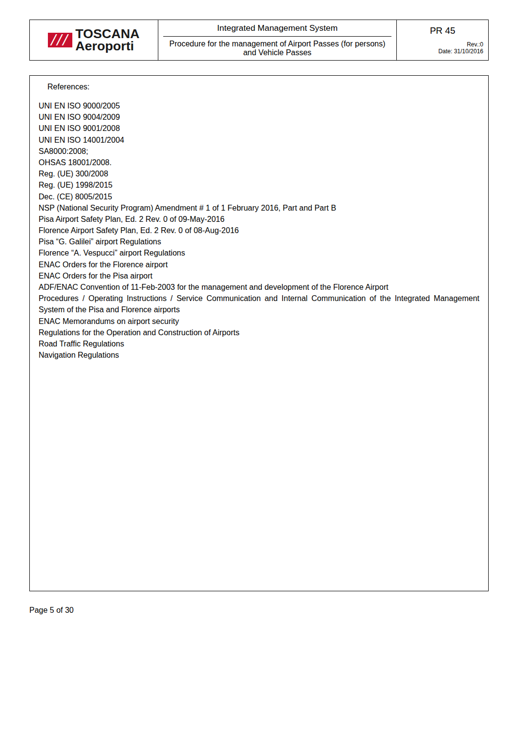| ╱╱╱ TOSCANA Aeroporti | Integrated Management System Procedure for the management of Airport Passes (for persons) and Vehicle Passes | PR 45 Rev.:0 Date: 31/10/2016 |
References:
UNI EN ISO 9000/2005
UNI EN ISO 9004/2009
UNI EN ISO 9001/2008
UNI EN ISO 14001/2004
SA8000:2008;
OHSAS 18001/2008.
Reg. (UE) 300/2008
Reg. (UE) 1998/2015
Dec. (CE) 8005/2015
NSP (National Security Program) Amendment # 1 of 1 February 2016, Part and Part B
Pisa Airport Safety Plan, Ed. 2 Rev. 0 of 09-May-2016
Florence Airport Safety Plan, Ed. 2 Rev. 0 of 08-Aug-2016
Pisa “G. Galilei” airport Regulations
Florence “A. Vespucci” airport Regulations
ENAC Orders for the Florence airport
ENAC Orders for the Pisa airport
ADF/ENAC Convention of 11-Feb-2003 for the management and development of the Florence Airport
Procedures / Operating Instructions / Service Communication and Internal Communication of the Integrated Management System of the Pisa and Florence airports
ENAC Memorandums on airport security
Regulations for the Operation and Construction of Airports
Road Traffic Regulations
Navigation Regulations
Page 5 of 30